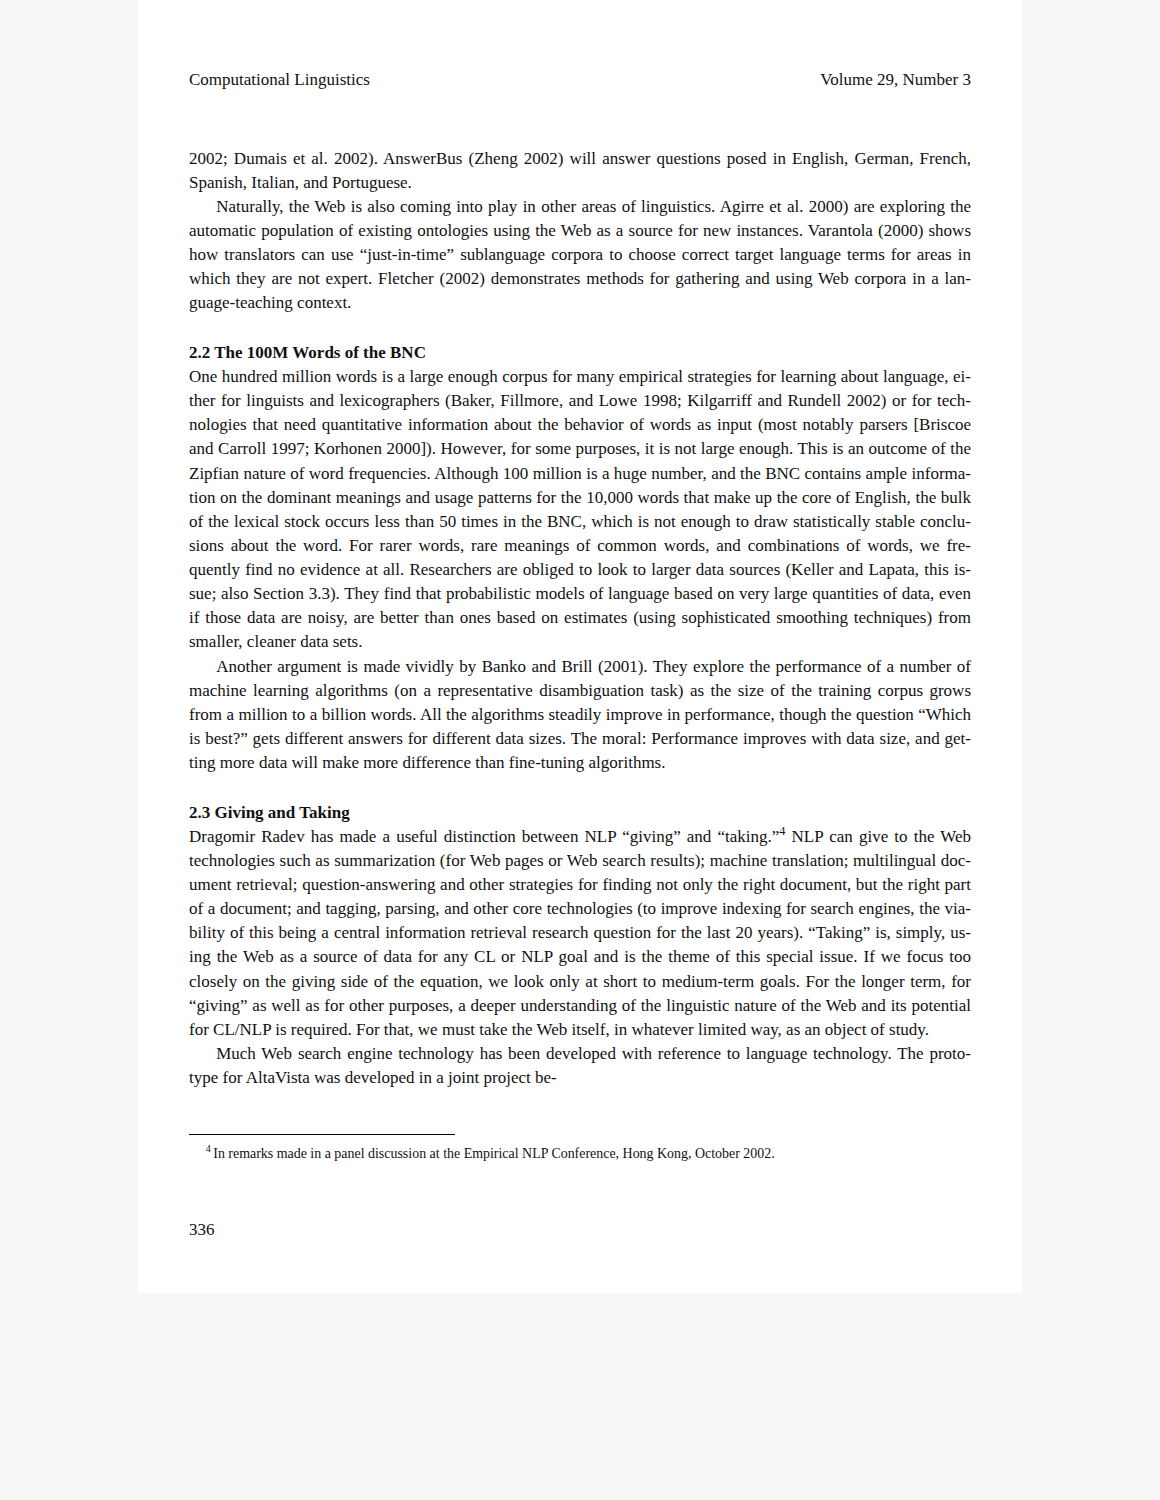Computational Linguistics Volume 29, Number 3
2002; Dumais et al. 2002). AnswerBus (Zheng 2002) will answer questions posed in English, German, French, Spanish, Italian, and Portuguese.
Naturally, the Web is also coming into play in other areas of linguistics. Agirre et al. 2000) are exploring the automatic population of existing ontologies using the Web as a source for new instances. Varantola (2000) shows how translators can use “just-in-time” sublanguage corpora to choose correct target language terms for areas in which they are not expert. Fletcher (2002) demonstrates methods for gathering and using Web corpora in a language-teaching context.
2.2 The 100M Words of the BNC
One hundred million words is a large enough corpus for many empirical strategies for learning about language, either for linguists and lexicographers (Baker, Fillmore, and Lowe 1998; Kilgarriff and Rundell 2002) or for technologies that need quantitative information about the behavior of words as input (most notably parsers [Briscoe and Carroll 1997; Korhonen 2000]). However, for some purposes, it is not large enough. This is an outcome of the Zipfian nature of word frequencies. Although 100 million is a huge number, and the BNC contains ample information on the dominant meanings and usage patterns for the 10,000 words that make up the core of English, the bulk of the lexical stock occurs less than 50 times in the BNC, which is not enough to draw statistically stable conclusions about the word. For rarer words, rare meanings of common words, and combinations of words, we frequently find no evidence at all. Researchers are obliged to look to larger data sources (Keller and Lapata, this issue; also Section 3.3). They find that probabilistic models of language based on very large quantities of data, even if those data are noisy, are better than ones based on estimates (using sophisticated smoothing techniques) from smaller, cleaner data sets.
Another argument is made vividly by Banko and Brill (2001). They explore the performance of a number of machine learning algorithms (on a representative disambiguation task) as the size of the training corpus grows from a million to a billion words. All the algorithms steadily improve in performance, though the question “Which is best?” gets different answers for different data sizes. The moral: Performance improves with data size, and getting more data will make more difference than fine-tuning algorithms.
2.3 Giving and Taking
Dragomir Radev has made a useful distinction between NLP “giving” and “taking.”4 NLP can give to the Web technologies such as summarization (for Web pages or Web search results); machine translation; multilingual document retrieval; question-answering and other strategies for finding not only the right document, but the right part of a document; and tagging, parsing, and other core technologies (to improve indexing for search engines, the viability of this being a central information retrieval research question for the last 20 years). “Taking” is, simply, using the Web as a source of data for any CL or NLP goal and is the theme of this special issue. If we focus too closely on the giving side of the equation, we look only at short to medium-term goals. For the longer term, for “giving” as well as for other purposes, a deeper understanding of the linguistic nature of the Web and its potential for CL/NLP is required. For that, we must take the Web itself, in whatever limited way, as an object of study.
Much Web search engine technology has been developed with reference to language technology. The prototype for AltaVista was developed in a joint project be-
4In remarks made in a panel discussion at the Empirical NLP Conference, Hong Kong, October 2002.
336